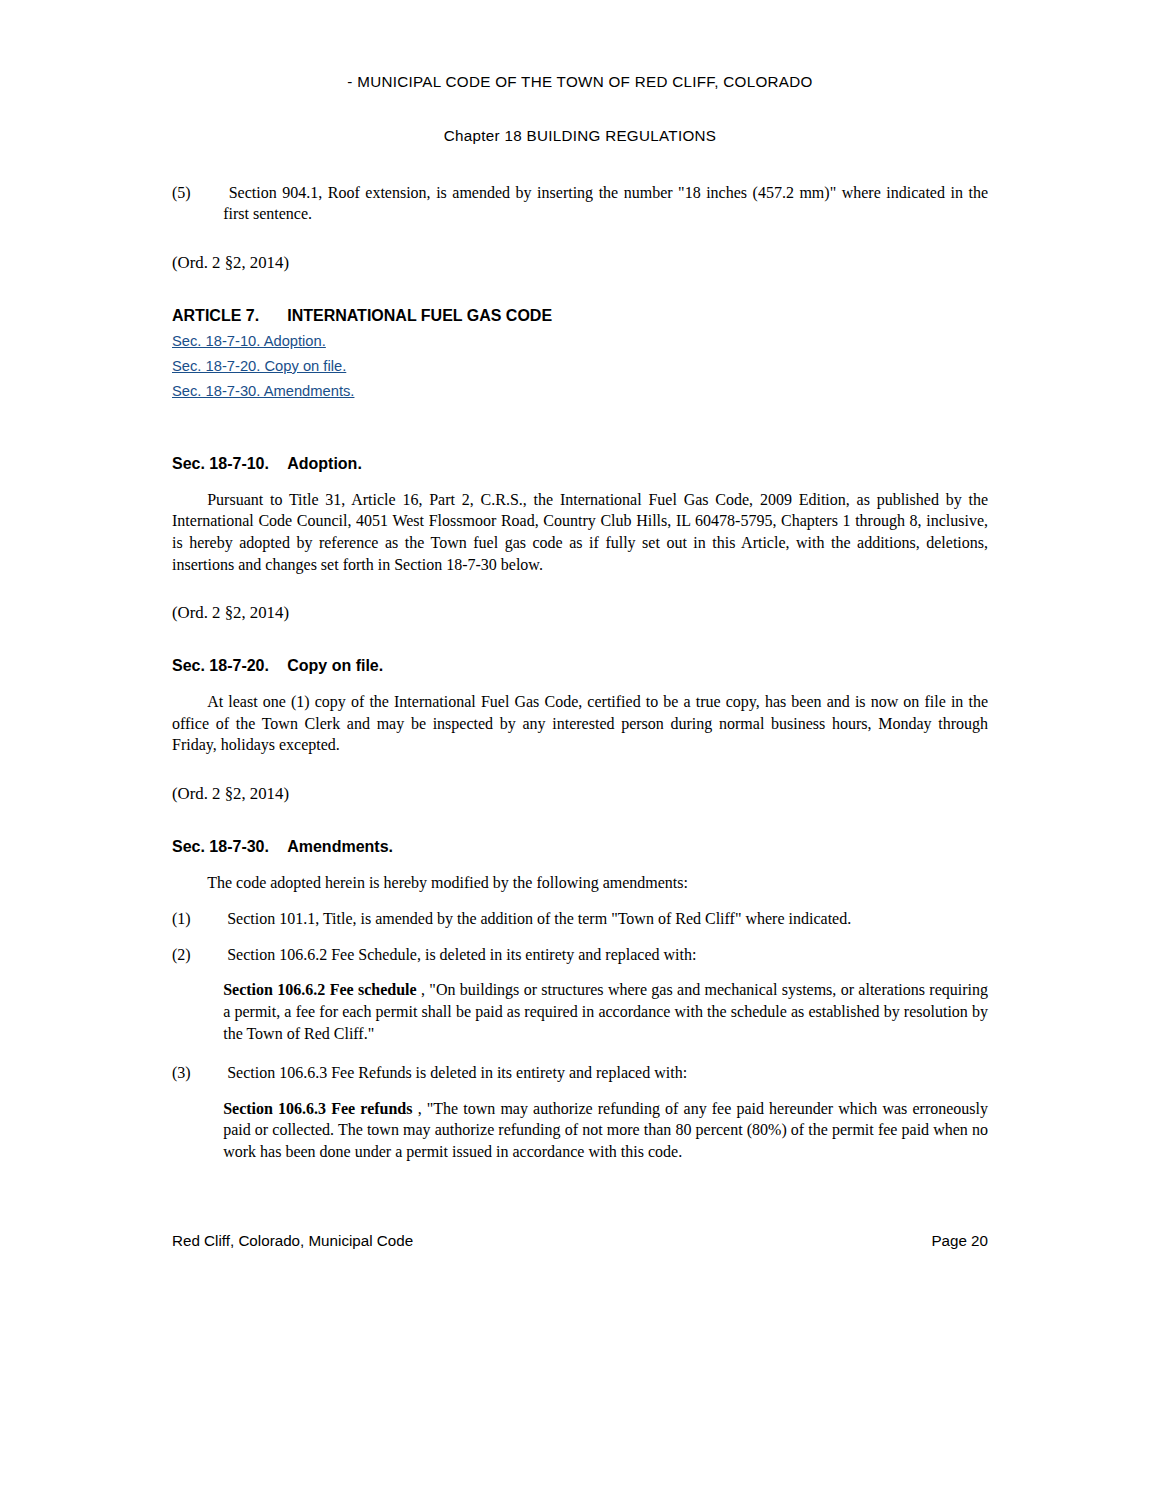- MUNICIPAL CODE OF THE TOWN OF RED CLIFF, COLORADO
Chapter 18 BUILDING REGULATIONS
(5) Section 904.1, Roof extension, is amended by inserting the number "18 inches (457.2 mm)" where indicated in the first sentence.
(Ord. 2 §2, 2014)
ARTICLE 7. INTERNATIONAL FUEL GAS CODE
Sec. 18-7-10. Adoption. Sec. 18-7-20. Copy on file. Sec. 18-7-30. Amendments.
Sec. 18-7-10. Adoption.
Pursuant to Title 31, Article 16, Part 2, C.R.S., the International Fuel Gas Code, 2009 Edition, as published by the International Code Council, 4051 West Flossmoor Road, Country Club Hills, IL 60478-5795, Chapters 1 through 8, inclusive, is hereby adopted by reference as the Town fuel gas code as if fully set out in this Article, with the additions, deletions, insertions and changes set forth in Section 18-7-30 below.
(Ord. 2 §2, 2014)
Sec. 18-7-20. Copy on file.
At least one (1) copy of the International Fuel Gas Code, certified to be a true copy, has been and is now on file in the office of the Town Clerk and may be inspected by any interested person during normal business hours, Monday through Friday, holidays excepted.
(Ord. 2 §2, 2014)
Sec. 18-7-30. Amendments.
The code adopted herein is hereby modified by the following amendments:
(1) Section 101.1, Title, is amended by the addition of the term "Town of Red Cliff" where indicated.
(2) Section 106.6.2 Fee Schedule, is deleted in its entirety and replaced with:
Section 106.6.2 Fee schedule , "On buildings or structures where gas and mechanical systems, or alterations requiring a permit, a fee for each permit shall be paid as required in accordance with the schedule as established by resolution by the Town of Red Cliff."
(3) Section 106.6.3 Fee Refunds is deleted in its entirety and replaced with:
Section 106.6.3 Fee refunds , "The town may authorize refunding of any fee paid hereunder which was erroneously paid or collected. The town may authorize refunding of not more than 80 percent (80%) of the permit fee paid when no work has been done under a permit issued in accordance with this code.
Red Cliff, Colorado, Municipal Code Page 20